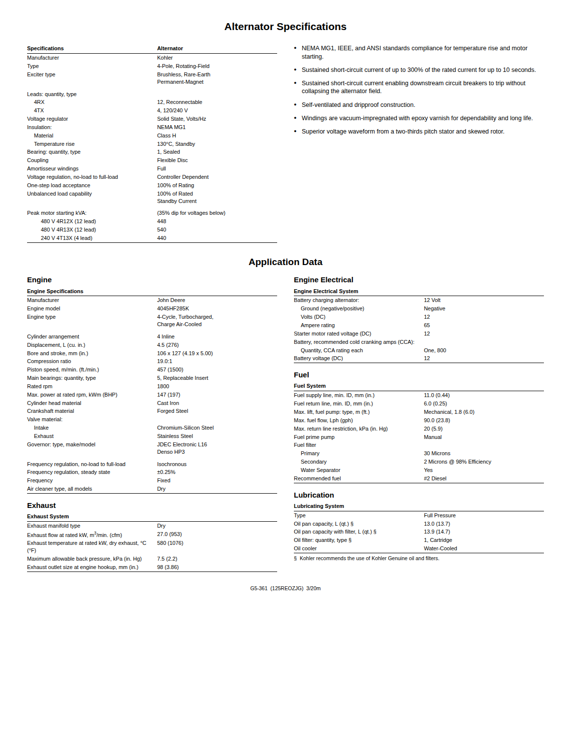Alternator Specifications
| Specifications | Alternator |
| --- | --- |
| Manufacturer | Kohler |
| Type | 4-Pole, Rotating-Field |
| Exciter type | Brushless, Rare-Earth Permanent-Magnet |
| Leads: quantity, type | |
| 4RX | 12, Reconnectable |
| 4TX | 4, 120/240 V |
| Voltage regulator | Solid State, Volts/Hz |
| Insulation: | NEMA MG1 |
| Material | Class H |
| Temperature rise | 130°C, Standby |
| Bearing: quantity, type | 1, Sealed |
| Coupling | Flexible Disc |
| Amortisseur windings | Full |
| Voltage regulation, no-load to full-load | Controller Dependent |
| One-step load acceptance | 100% of Rating |
| Unbalanced load capability | 100% of Rated Standby Current |
| Peak motor starting kVA: | (35% dip for voltages below) |
| 480 V 4R12X (12 lead) | 448 |
| 480 V 4R13X (12 lead) | 540 |
| 240 V 4T13X (4 lead) | 440 |
NEMA MG1, IEEE, and ANSI standards compliance for temperature rise and motor starting.
Sustained short-circuit current of up to 300% of the rated current for up to 10 seconds.
Sustained short-circuit current enabling downstream circuit breakers to trip without collapsing the alternator field.
Self-ventilated and dripproof construction.
Windings are vacuum-impregnated with epoxy varnish for dependability and long life.
Superior voltage waveform from a two-thirds pitch stator and skewed rotor.
Application Data
Engine
| Engine Specifications | |
| --- | --- |
| Manufacturer | John Deere |
| Engine model | 4045HF285K |
| Engine type | 4-Cycle, Turbocharged, Charge Air-Cooled |
| Cylinder arrangement | 4 Inline |
| Displacement, L (cu. in.) | 4.5 (276) |
| Bore and stroke, mm (in.) | 106 x 127 (4.19 x 5.00) |
| Compression ratio | 19.0:1 |
| Piston speed, m/min. (ft./min.) | 457 (1500) |
| Main bearings: quantity, type | 5, Replaceable Insert |
| Rated rpm | 1800 |
| Max. power at rated rpm, kWm (BHP) | 147 (197) |
| Cylinder head material | Cast Iron |
| Crankshaft material | Forged Steel |
| Valve material: | |
| Intake | Chromium-Silicon Steel |
| Exhaust | Stainless Steel |
| Governor: type, make/model | JDEC Electronic L16 Denso HP3 |
| Frequency regulation, no-load to full-load | Isochronous |
| Frequency regulation, steady state | ±0.25% |
| Frequency | Fixed |
| Air cleaner type, all models | Dry |
Exhaust
| Exhaust System | |
| --- | --- |
| Exhaust manifold type | Dry |
| Exhaust flow at rated kW, m 3 /min. (cfm) | 27.0 (953) |
| Exhaust temperature at rated kW, dry exhaust, °C (°F) | 580 (1076) |
| Maximum allowable back pressure, kPa (in. Hg) | 7.5 (2.2) |
| Exhaust outlet size at engine hookup, mm (in.) | 98 (3.86) |
Engine Electrical
| Engine Electrical System | |
| --- | --- |
| Battery charging alternator: | 12 Volt |
| Ground (negative/positive) | Negative |
| Volts (DC) | 12 |
| Ampere rating | 65 |
| Starter motor rated voltage (DC) | 12 |
| Battery, recommended cold cranking amps (CCA): | |
| Quantity, CCA rating each | One, 800 |
| Battery voltage (DC) | 12 |
Fuel
| Fuel System | |
| --- | --- |
| Fuel supply line, min. ID, mm (in.) | 11.0 (0.44) |
| Fuel return line, min. ID, mm (in.) | 6.0 (0.25) |
| Max. lift, fuel pump: type, m (ft.) | Mechanical, 1.8 (6.0) |
| Max. fuel flow, Lph (gph) | 90.0 (23.8) |
| Max. return line restriction, kPa (in. Hg) | 20 (5.9) |
| Fuel prime pump | Manual |
| Fuel filter | |
| Primary | 30 Microns |
| Secondary | 2 Microns @ 98% Efficiency |
| Water Separator | Yes |
| Recommended fuel | #2 Diesel |
Lubrication
| Lubricating System | |
| --- | --- |
| Type | Full Pressure |
| Oil pan capacity, L (qt.) § | 13.0 (13.7) |
| Oil pan capacity with filter, L (qt.) § | 13.9 (14.7) |
| Oil filter: quantity, type § | 1, Cartridge |
| Oil cooler | Water-Cooled |
§Kohler recommends the use of Kohler Genuine oil and filters.
G5-361 (125REOZJG) 3/20m